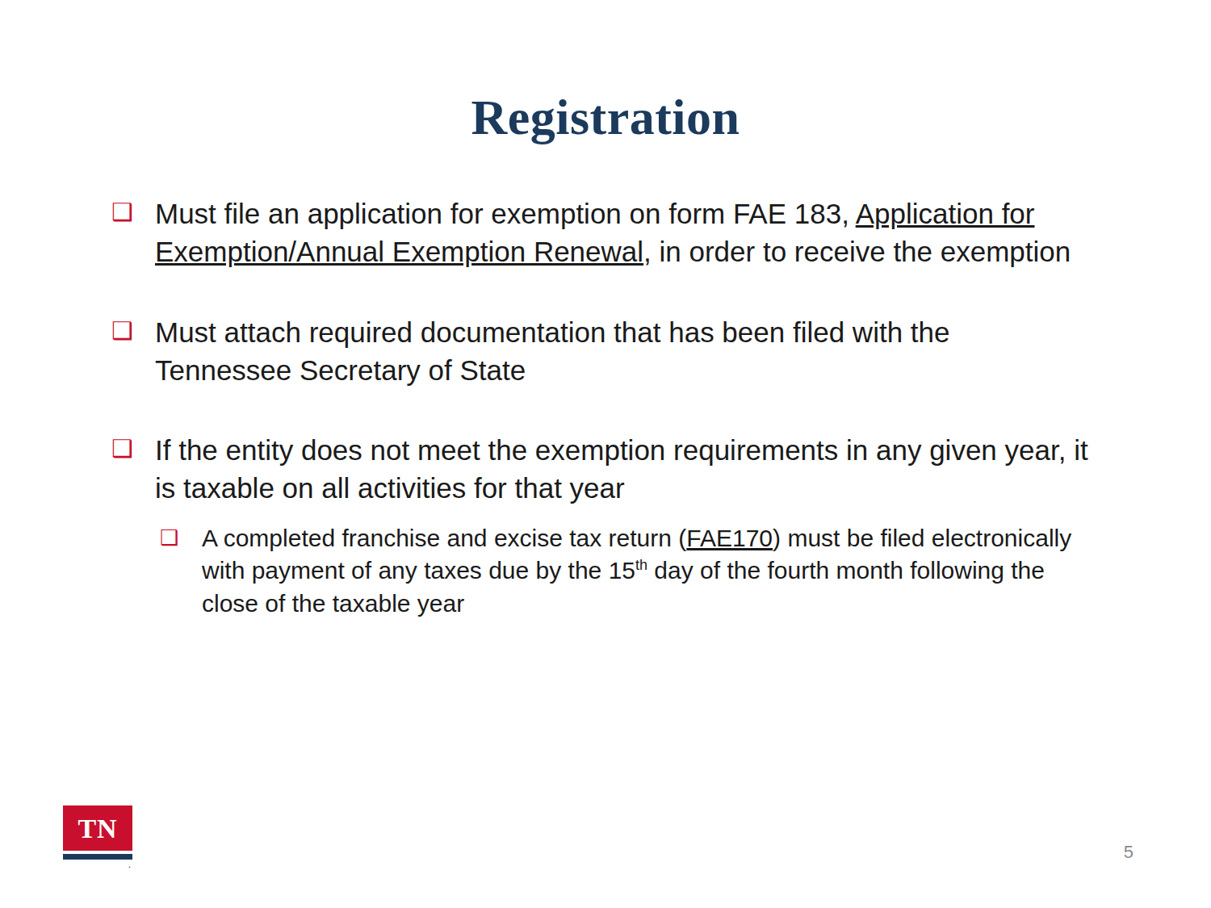Registration
Must file an application for exemption on form FAE 183, Application for Exemption/Annual Exemption Renewal, in order to receive the exemption
Must attach required documentation that has been filed with the Tennessee Secretary of State
If the entity does not meet the exemption requirements in any given year, it is taxable on all activities for that year
A completed franchise and excise tax return (FAE170) must be filed electronically with payment of any taxes due by the 15th day of the fourth month following the close of the taxable year
TN
.
5